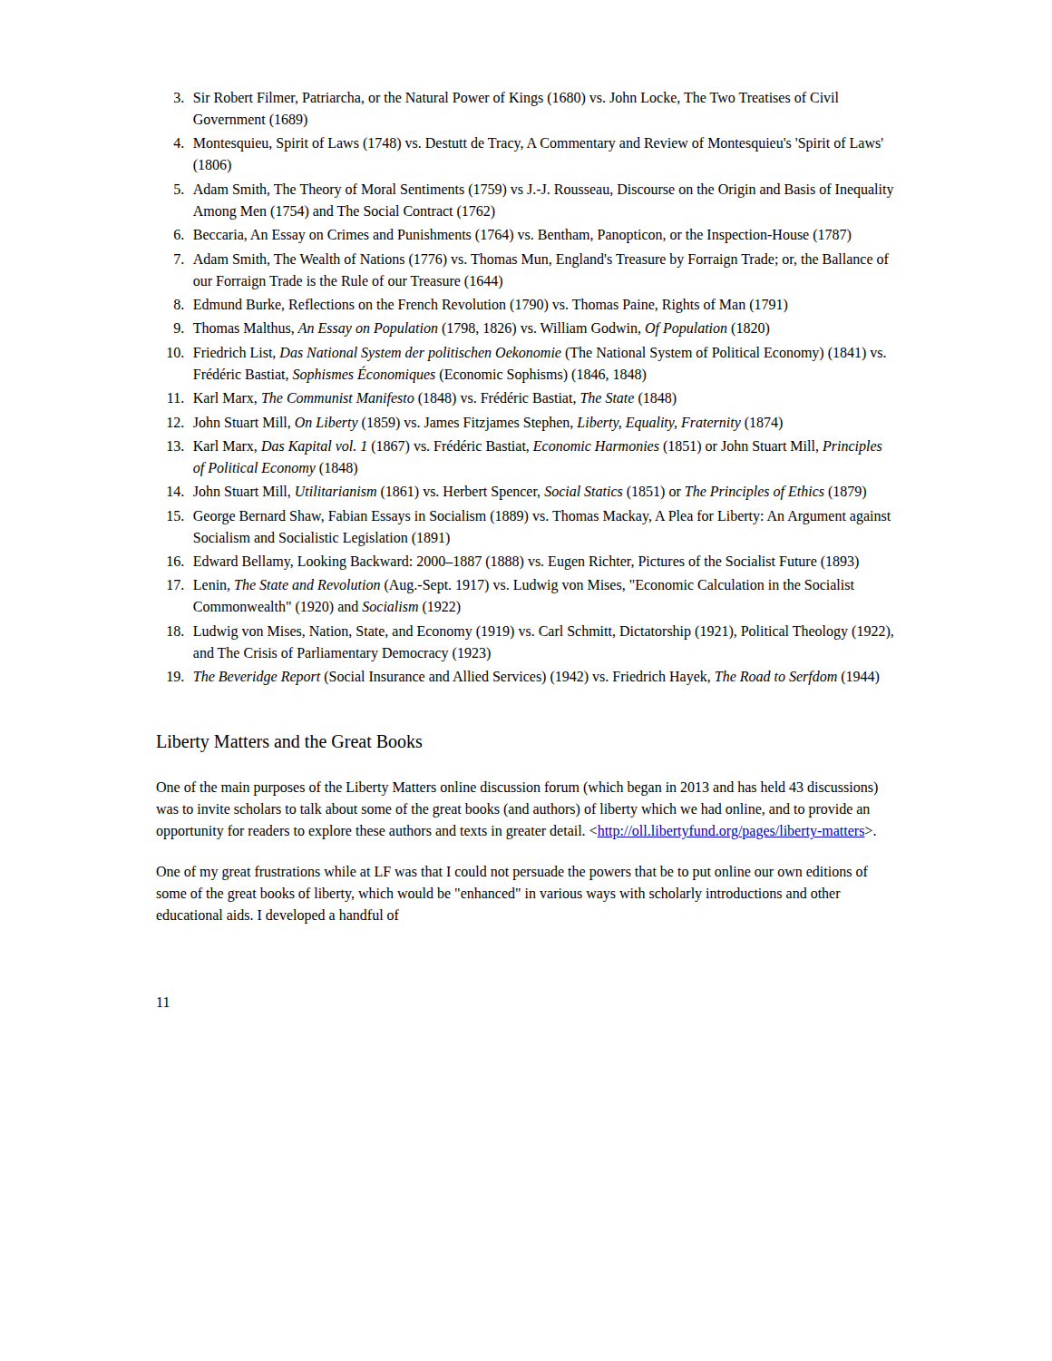Sir Robert Filmer, Patriarcha, or the Natural Power of Kings (1680) vs. John Locke, The Two Treatises of Civil Government (1689)
Montesquieu, Spirit of Laws (1748) vs. Destutt de Tracy, A Commentary and Review of Montesquieu's 'Spirit of Laws' (1806)
Adam Smith, The Theory of Moral Sentiments (1759) vs J.-J. Rousseau, Discourse on the Origin and Basis of Inequality Among Men (1754) and The Social Contract (1762)
Beccaria, An Essay on Crimes and Punishments (1764) vs. Bentham, Panopticon, or the Inspection-House (1787)
Adam Smith, The Wealth of Nations (1776) vs. Thomas Mun, England's Treasure by Forraign Trade; or, the Ballance of our Forraign Trade is the Rule of our Treasure (1644)
Edmund Burke, Reflections on the French Revolution (1790) vs. Thomas Paine, Rights of Man (1791)
Thomas Malthus, An Essay on Population (1798, 1826) vs. William Godwin, Of Population (1820)
Friedrich List, Das National System der politischen Oekonomie (The National System of Political Economy) (1841) vs. Frédéric Bastiat, Sophismes Économiques (Economic Sophisms) (1846, 1848)
Karl Marx, The Communist Manifesto (1848) vs. Frédéric Bastiat, The State (1848)
John Stuart Mill, On Liberty (1859) vs. James Fitzjames Stephen, Liberty, Equality, Fraternity (1874)
Karl Marx, Das Kapital vol. 1 (1867) vs. Frédéric Bastiat, Economic Harmonies (1851) or John Stuart Mill, Principles of Political Economy (1848)
John Stuart Mill, Utilitarianism (1861) vs. Herbert Spencer, Social Statics (1851) or The Principles of Ethics (1879)
George Bernard Shaw, Fabian Essays in Socialism (1889) vs. Thomas Mackay, A Plea for Liberty: An Argument against Socialism and Socialistic Legislation (1891)
Edward Bellamy, Looking Backward: 2000–1887 (1888) vs. Eugen Richter, Pictures of the Socialist Future (1893)
Lenin, The State and Revolution (Aug.-Sept. 1917) vs. Ludwig von Mises, "Economic Calculation in the Socialist Commonwealth" (1920) and Socialism (1922)
Ludwig von Mises, Nation, State, and Economy (1919) vs. Carl Schmitt, Dictatorship (1921), Political Theology (1922), and The Crisis of Parliamentary Democracy (1923)
The Beveridge Report (Social Insurance and Allied Services) (1942) vs. Friedrich Hayek, The Road to Serfdom (1944)
Liberty Matters and the Great Books
One of the main purposes of the Liberty Matters online discussion forum (which began in 2013 and has held 43 discussions) was to invite scholars to talk about some of the great books (and authors) of liberty which we had online, and to provide an opportunity for readers to explore these authors and texts in greater detail. <http://oll.libertyfund.org/pages/liberty-matters>.
One of my great frustrations while at LF was that I could not persuade the powers that be to put online our own editions of some of the great books of liberty, which would be "enhanced" in various ways with scholarly introductions and other educational aids. I developed a handful of
11